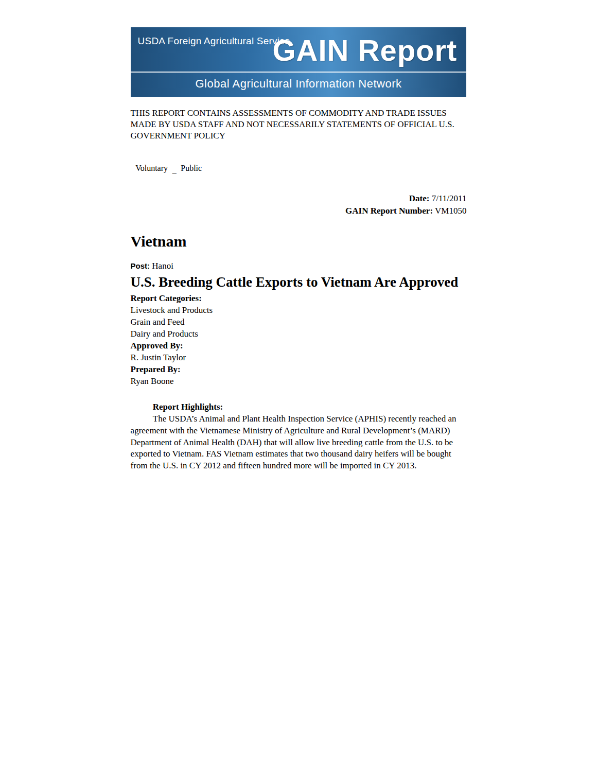USDA Foreign Agricultural Service
GAIN Report
Global Agricultural Information Network
This report contains assessments of commodity and trade issues made by USDA staff and not necessarily statements of official U.S. Government policy
Voluntary _ Public
Date: 7/11/2011
GAIN Report Number: VM1050
Vietnam
Post: Hanoi
U.S. Breeding Cattle Exports to Vietnam Are Approved
Report Categories:
Livestock and Products
Grain and Feed
Dairy and Products
Approved By:
R. Justin Taylor
Prepared By:
Ryan Boone
Report Highlights:
The USDA’s Animal and Plant Health Inspection Service (APHIS) recently reached an agreement with the Vietnamese Ministry of Agriculture and Rural Development’s (MARD) Department of Animal Health (DAH) that will allow live breeding cattle from the U.S. to be exported to Vietnam. FAS Vietnam estimates that two thousand dairy heifers will be bought from the U.S. in CY 2012 and fifteen hundred more will be imported in CY 2013.